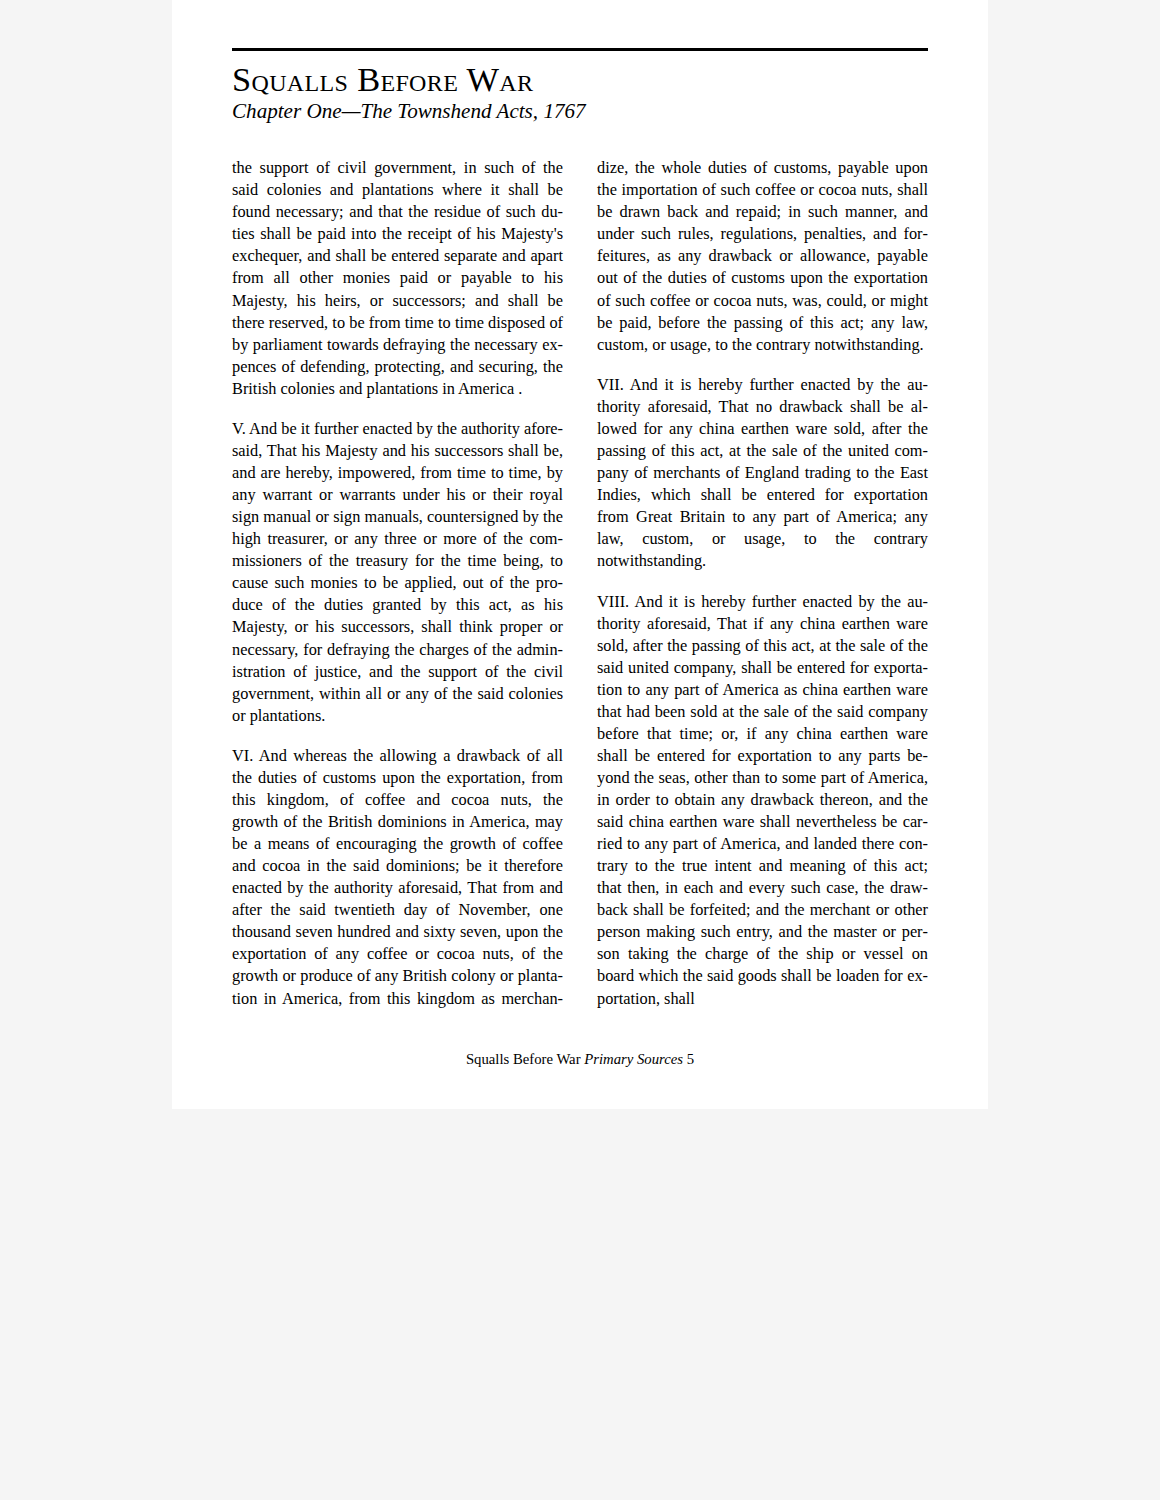Squalls Before War
Chapter One—The Townshend Acts, 1767
the support of civil government, in such of the said colonies and plantations where it shall be found necessary; and that the residue of such duties shall be paid into the receipt of his Majesty's exchequer, and shall be entered separate and apart from all other monies paid or payable to his Majesty, his heirs, or successors; and shall be there reserved, to be from time to time disposed of by parliament towards defraying the necessary expences of defending, protecting, and securing, the British colonies and plantations in America .
V. And be it further enacted by the authority aforesaid, That his Majesty and his successors shall be, and are hereby, impowered, from time to time, by any warrant or warrants under his or their royal sign manual or sign manuals, countersigned by the high treasurer, or any three or more of the commissioners of the treasury for the time being, to cause such monies to be applied, out of the produce of the duties granted by this act, as his Majesty, or his successors, shall think proper or necessary, for defraying the charges of the administration of justice, and the support of the civil government, within all or any of the said colonies or plantations.
VI. And whereas the allowing a drawback of all the duties of customs upon the exportation, from this kingdom, of coffee and cocoa nuts, the growth of the British dominions in America, may be a means of encouraging the growth of coffee and cocoa in the said dominions; be it therefore enacted by the authority aforesaid, That from and after the said twentieth day of November, one thousand seven hundred and sixty seven, upon the exportation of any coffee or cocoa nuts, of the growth or produce of any British colony or plantation in America, from this kingdom as merchandize, the whole duties of customs, payable upon the importation of such coffee or cocoa nuts, shall be drawn back and repaid; in such manner, and under such rules, regulations, penalties, and forfeitures, as any drawback or allowance, payable out of the duties of customs upon the exportation of such coffee or cocoa nuts, was, could, or might be paid, before the passing of this act; any law, custom, or usage, to the contrary notwithstanding.
VII. And it is hereby further enacted by the authority aforesaid, That no drawback shall be allowed for any china earthen ware sold, after the passing of this act, at the sale of the united company of merchants of England trading to the East Indies, which shall be entered for exportation from Great Britain to any part of America; any law, custom, or usage, to the contrary notwithstanding.
VIII. And it is hereby further enacted by the authority aforesaid, That if any china earthen ware sold, after the passing of this act, at the sale of the said united company, shall be entered for exportation to any part of America as china earthen ware that had been sold at the sale of the said company before that time; or, if any china earthen ware shall be entered for exportation to any parts beyond the seas, other than to some part of America, in order to obtain any drawback thereon, and the said china earthen ware shall nevertheless be carried to any part of America, and landed there contrary to the true intent and meaning of this act; that then, in each and every such case, the drawback shall be forfeited; and the merchant or other person making such entry, and the master or person taking the charge of the ship or vessel on board which the said goods shall be loaden for exportation, shall
Squalls Before War Primary Sources 5